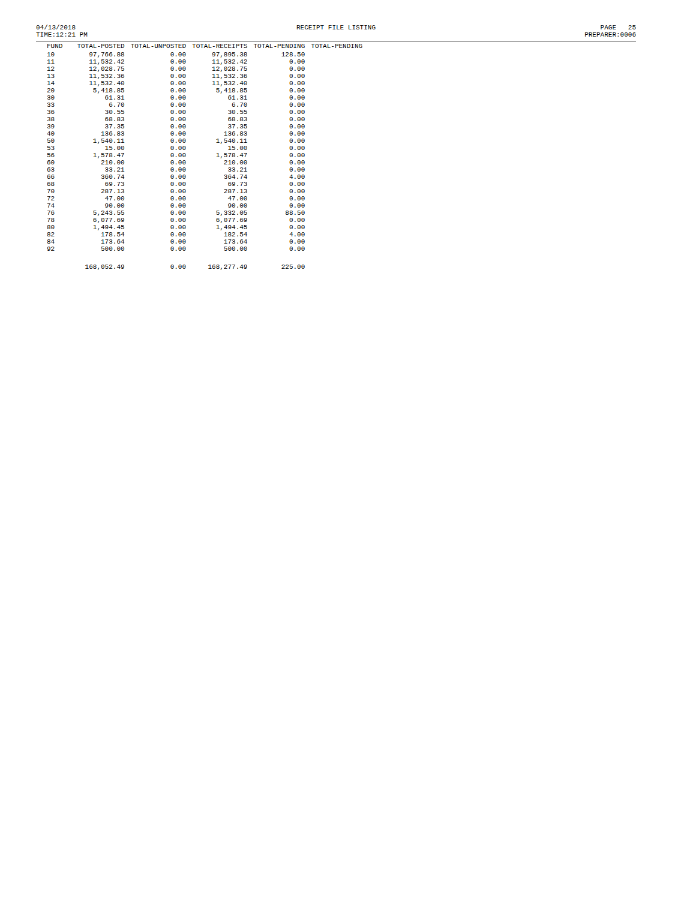04/13/2018
RECEIPT FILE LISTING
PAGE 25
TIME:12:21 PM
PREPARER:0006
| FUND | TOTAL-POSTED | TOTAL-UNPOSTED | TOTAL-RECEIPTS | TOTAL-PENDING | TOTAL-PENDING |
| --- | --- | --- | --- | --- | --- |
| 10 | 97,766.88 | 0.00 | 97,895.38 | 128.50 | |
| 11 | 11,532.42 | 0.00 | 11,532.42 | 0.00 | |
| 12 | 12,028.75 | 0.00 | 12,028.75 | 0.00 | |
| 13 | 11,532.36 | 0.00 | 11,532.36 | 0.00 | |
| 14 | 11,532.40 | 0.00 | 11,532.40 | 0.00 | |
| 20 | 5,418.85 | 0.00 | 5,418.85 | 0.00 | |
| 30 | 61.31 | 0.00 | 61.31 | 0.00 | |
| 33 | 6.70 | 0.00 | 6.70 | 0.00 | |
| 36 | 30.55 | 0.00 | 30.55 | 0.00 | |
| 38 | 68.83 | 0.00 | 68.83 | 0.00 | |
| 39 | 37.35 | 0.00 | 37.35 | 0.00 | |
| 40 | 136.83 | 0.00 | 136.83 | 0.00 | |
| 50 | 1,540.11 | 0.00 | 1,540.11 | 0.00 | |
| 53 | 15.00 | 0.00 | 15.00 | 0.00 | |
| 56 | 1,578.47 | 0.00 | 1,578.47 | 0.00 | |
| 60 | 210.00 | 0.00 | 210.00 | 0.00 | |
| 63 | 33.21 | 0.00 | 33.21 | 0.00 | |
| 66 | 360.74 | 0.00 | 364.74 | 4.00 | |
| 68 | 69.73 | 0.00 | 69.73 | 0.00 | |
| 70 | 287.13 | 0.00 | 287.13 | 0.00 | |
| 72 | 47.00 | 0.00 | 47.00 | 0.00 | |
| 74 | 90.00 | 0.00 | 90.00 | 0.00 | |
| 76 | 5,243.55 | 0.00 | 5,332.05 | 88.50 | |
| 78 | 6,077.69 | 0.00 | 6,077.69 | 0.00 | |
| 80 | 1,494.45 | 0.00 | 1,494.45 | 0.00 | |
| 82 | 178.54 | 0.00 | 182.54 | 4.00 | |
| 84 | 173.64 | 0.00 | 173.64 | 0.00 | |
| 92 | 500.00 | 0.00 | 500.00 | 0.00 | |
| | 168,052.49 | 0.00 | 168,277.49 | 225.00 | |